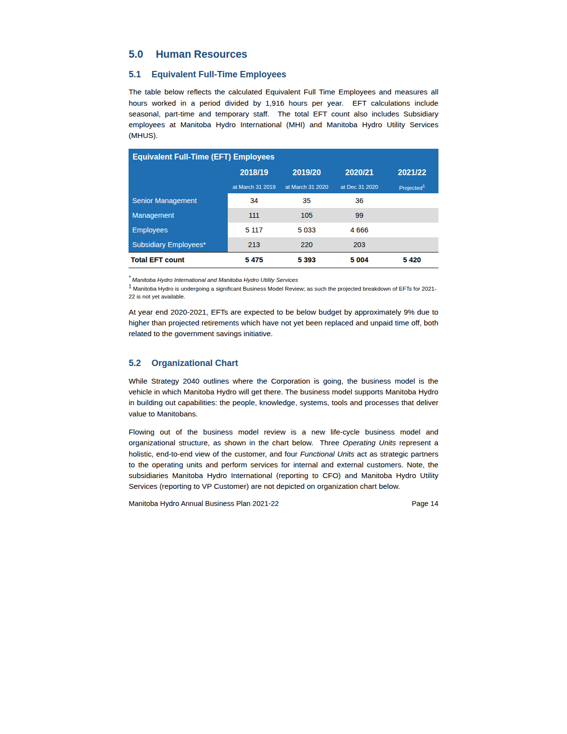5.0 Human Resources
5.1 Equivalent Full-Time Employees
The table below reflects the calculated Equivalent Full Time Employees and measures all hours worked in a period divided by 1,916 hours per year. EFT calculations include seasonal, part-time and temporary staff. The total EFT count also includes Subsidiary employees at Manitoba Hydro International (MHI) and Manitoba Hydro Utility Services (MHUS).
| Equivalent Full-Time (EFT) Employees |
| --- |
| | 2018/19 | 2019/20 | 2020/21 | 2021/22 |
| | at March 31 2019 | at March 31 2020 | at Dec 31 2020 | Projected 1 |
| Senior Management | 34 | 35 | 36 | |
| Management | 111 | 105 | 99 | |
| Employees | 5 117 | 5 033 | 4 666 | |
| Subsidiary Employees* | 213 | 220 | 203 | |
| Total EFT count | 5 475 | 5 393 | 5 004 | 5 420 |
* Manitoba Hydro International and Manitoba Hydro Utility Services
1 Manitoba Hydro is undergoing a significant Business Model Review; as such the projected breakdown of EFTs for 2021-22 is not yet available.
At year end 2020-2021, EFTs are expected to be below budget by approximately 9% due to higher than projected retirements which have not yet been replaced and unpaid time off, both related to the government savings initiative.
5.2 Organizational Chart
While Strategy 2040 outlines where the Corporation is going, the business model is the vehicle in which Manitoba Hydro will get there. The business model supports Manitoba Hydro in building out capabilities: the people, knowledge, systems, tools and processes that deliver value to Manitobans.
Flowing out of the business model review is a new life-cycle business model and organizational structure, as shown in the chart below. Three Operating Units represent a holistic, end-to-end view of the customer, and four Functional Units act as strategic partners to the operating units and perform services for internal and external customers. Note, the subsidiaries Manitoba Hydro International (reporting to CFO) and Manitoba Hydro Utility Services (reporting to VP Customer) are not depicted on organization chart below.
Manitoba Hydro Annual Business Plan 2021-22 Page 14